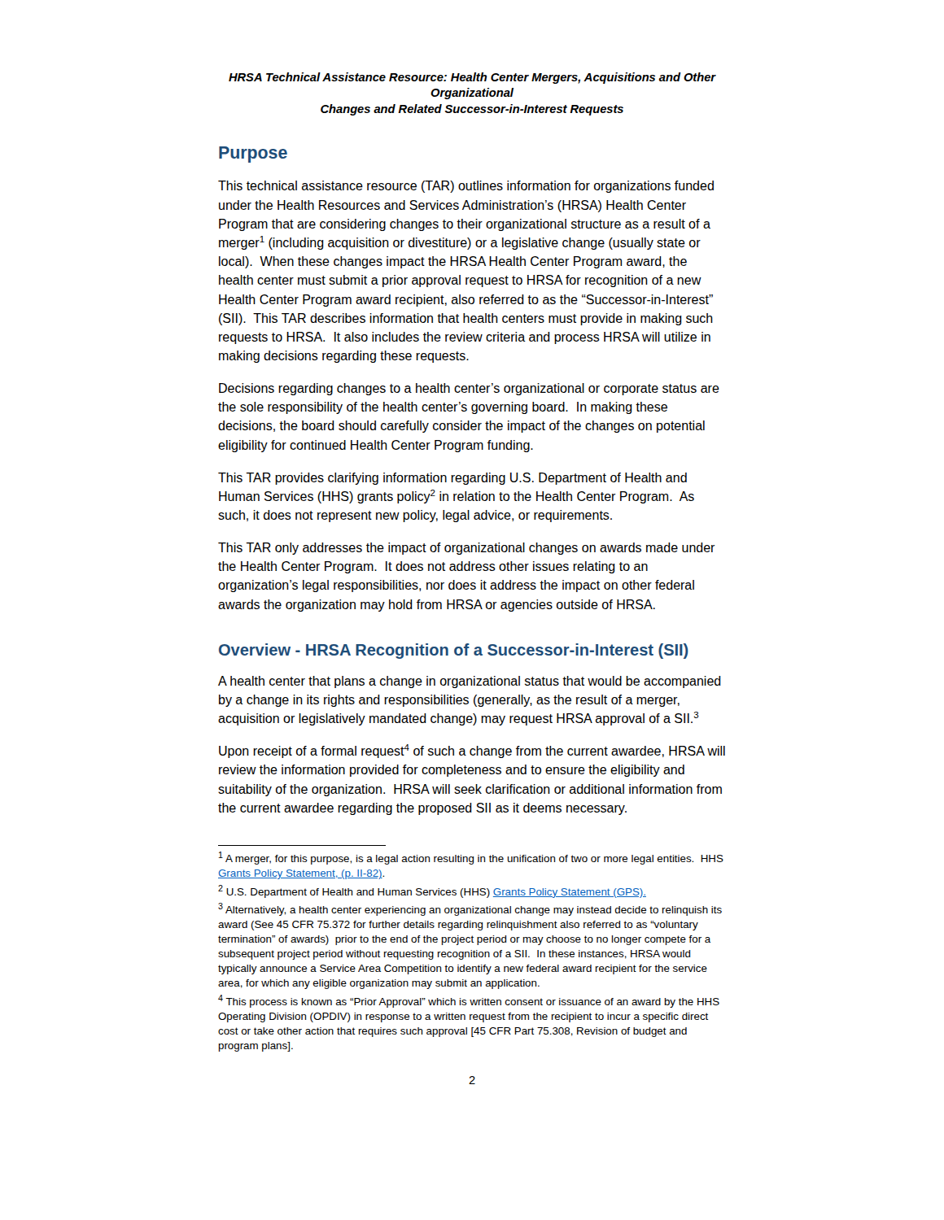HRSA Technical Assistance Resource: Health Center Mergers, Acquisitions and Other Organizational
Changes and Related Successor-in-Interest Requests
Purpose
This technical assistance resource (TAR) outlines information for organizations funded under the Health Resources and Services Administration’s (HRSA) Health Center Program that are considering changes to their organizational structure as a result of a merger1 (including acquisition or divestiture) or a legislative change (usually state or local). When these changes impact the HRSA Health Center Program award, the health center must submit a prior approval request to HRSA for recognition of a new Health Center Program award recipient, also referred to as the “Successor-in-Interest” (SII). This TAR describes information that health centers must provide in making such requests to HRSA. It also includes the review criteria and process HRSA will utilize in making decisions regarding these requests.
Decisions regarding changes to a health center’s organizational or corporate status are the sole responsibility of the health center’s governing board. In making these decisions, the board should carefully consider the impact of the changes on potential eligibility for continued Health Center Program funding.
This TAR provides clarifying information regarding U.S. Department of Health and Human Services (HHS) grants policy2 in relation to the Health Center Program. As such, it does not represent new policy, legal advice, or requirements.
This TAR only addresses the impact of organizational changes on awards made under the Health Center Program. It does not address other issues relating to an organization’s legal responsibilities, nor does it address the impact on other federal awards the organization may hold from HRSA or agencies outside of HRSA.
Overview - HRSA Recognition of a Successor-in-Interest (SII)
A health center that plans a change in organizational status that would be accompanied by a change in its rights and responsibilities (generally, as the result of a merger, acquisition or legislatively mandated change) may request HRSA approval of a SII.3
Upon receipt of a formal request4 of such a change from the current awardee, HRSA will review the information provided for completeness and to ensure the eligibility and suitability of the organization. HRSA will seek clarification or additional information from the current awardee regarding the proposed SII as it deems necessary.
1 A merger, for this purpose, is a legal action resulting in the unification of two or more legal entities. HHS Grants Policy Statement, (p. II-82).
2 U.S. Department of Health and Human Services (HHS) Grants Policy Statement (GPS).
3 Alternatively, a health center experiencing an organizational change may instead decide to relinquish its award (See 45 CFR 75.372 for further details regarding relinquishment also referred to as “voluntary termination” of awards) prior to the end of the project period or may choose to no longer compete for a subsequent project period without requesting recognition of a SII. In these instances, HRSA would typically announce a Service Area Competition to identify a new federal award recipient for the service area, for which any eligible organization may submit an application.
4 This process is known as “Prior Approval” which is written consent or issuance of an award by the HHS Operating Division (OPDIV) in response to a written request from the recipient to incur a specific direct cost or take other action that requires such approval [45 CFR Part 75.308, Revision of budget and program plans].
2